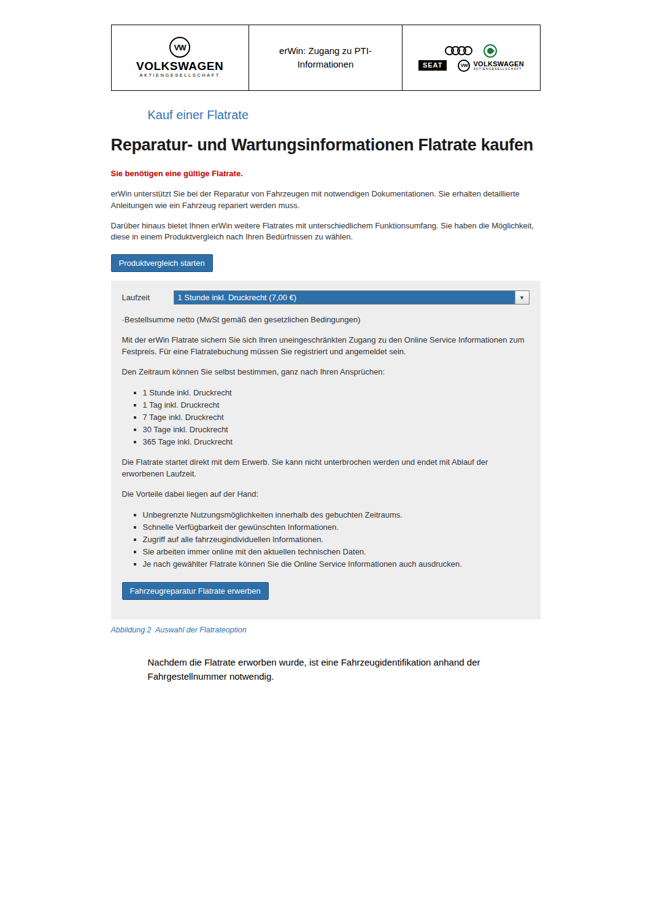| VOLKSWAGEN AKTIENGESELLSCHAFT | erWin: Zugang zu PTI- Informationen | SEAT VOLKSWAGEN AKTIENGESELLSCHAFT |
Kauf einer Flatrate
Reparatur- und Wartungsinformationen Flatrate kaufen
Sie benötigen eine gültige Flatrate.
erWin unterstützt Sie bei der Reparatur von Fahrzeugen mit notwendigen Dokumentationen. Sie erhalten detaillierte Anleitungen wie ein Fahrzeug repariert werden muss.
Darüber hinaus bietet Ihnen erWin weitere Flatrates mit unterschiedlichem Funktionsumfang. Sie haben die Möglichkeit, diese in einem Produktvergleich nach Ihren Bedürfnissen zu wählen.
Produktvergleich starten
Laufzeit
1 Stunde inkl. Druckrecht (7,00 €)
▼
·Bestellsumme netto (MwSt gemäß den gesetzlichen Bedingungen)
Mit der erWin Flatrate sichern Sie sich Ihren uneingeschränkten Zugang zu den Online Service Informationen zum Festpreis. Für eine Flatratebuchung müssen Sie registriert und angemeldet sein.
Den Zeitraum können Sie selbst bestimmen, ganz nach Ihren Ansprüchen:
1 Stunde inkl. Druckrecht
1 Tag inkl. Druckrecht
7 Tage inkl. Druckrecht
30 Tage inkl. Druckrecht
365 Tage inkl. Druckrecht
Die Flatrate startet direkt mit dem Erwerb. Sie kann nicht unterbrochen werden und endet mit Ablauf der erworbenen Laufzeit.
Die Vorteile dabei liegen auf der Hand:
Unbegrenzte Nutzungsmöglichkeiten innerhalb des gebuchten Zeitraums.
Schnelle Verfügbarkeit der gewünschten Informationen.
Zugriff auf alle fahrzeugindividuellen Informationen.
Sie arbeiten immer online mit den aktuellen technischen Daten.
Je nach gewählter Flatrate können Sie die Online Service Informationen auch ausdrucken.
Fahrzeugreparatur Flatrate erwerben
Abbildung 2 Auswahl der Flatrateoption
Nachdem die Flatrate erworben wurde, ist eine Fahrzeugidentifikation anhand der Fahrgestellnummer notwendig.